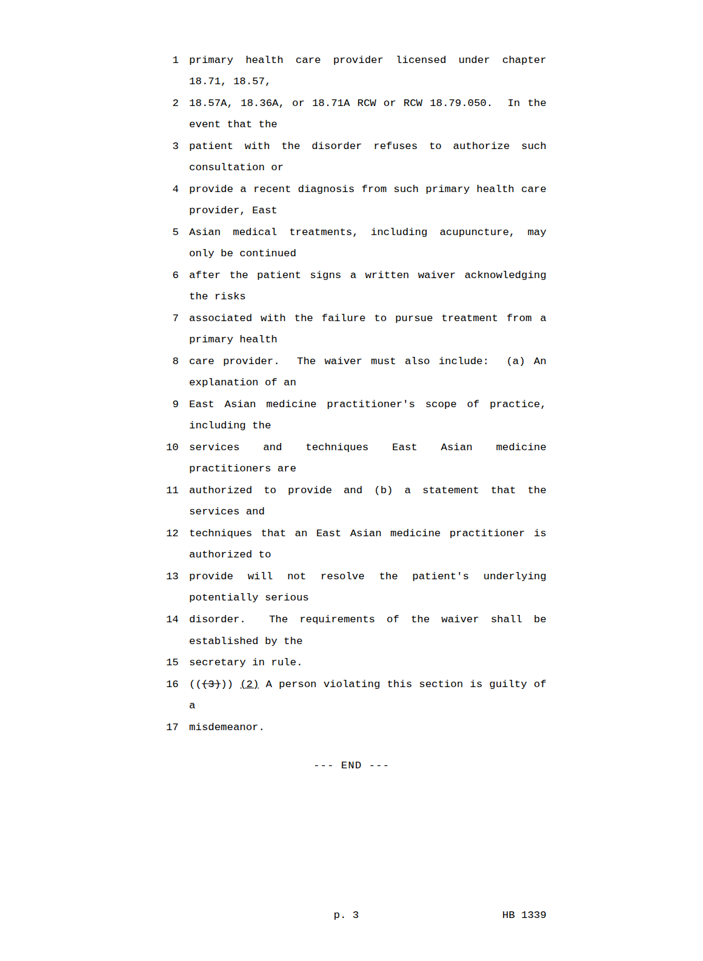primary health care provider licensed under chapter 18.71, 18.57,
18.57A, 18.36A, or 18.71A RCW or RCW 18.79.050. In the event that the
patient with the disorder refuses to authorize such consultation or
provide a recent diagnosis from such primary health care provider, East
Asian medical treatments, including acupuncture, may only be continued
after the patient signs a written waiver acknowledging the risks
associated with the failure to pursue treatment from a primary health
care provider. The waiver must also include: (a) An explanation of an
East Asian medicine practitioner's scope of practice, including the
services and techniques East Asian medicine practitioners are
authorized to provide and (b) a statement that the services and
techniques that an East Asian medicine practitioner is authorized to
provide will not resolve the patient's underlying potentially serious
disorder. The requirements of the waiver shall be established by the
secretary in rule.
(((3))) (2) A person violating this section is guilty of a
misdemeanor.
--- END ---
p. 3
HB 1339